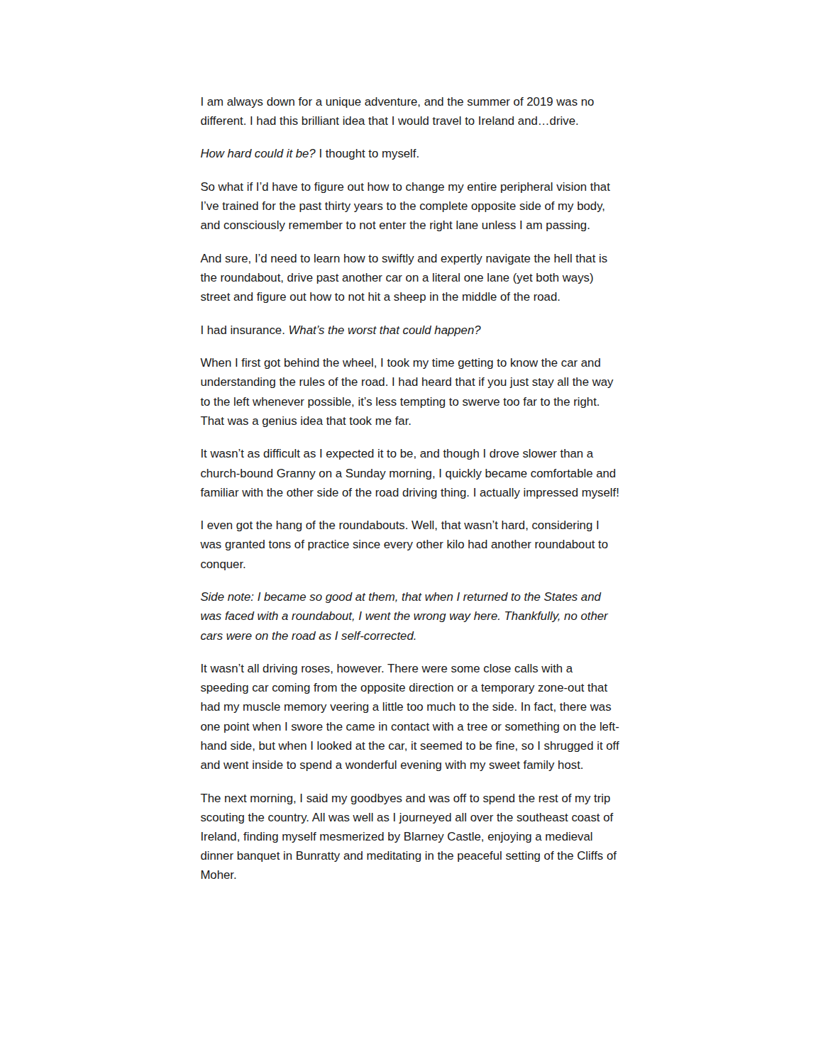I am always down for a unique adventure, and the summer of 2019 was no different. I had this brilliant idea that I would travel to Ireland and…drive.
How hard could it be? I thought to myself.
So what if I’d have to figure out how to change my entire peripheral vision that I’ve trained for the past thirty years to the complete opposite side of my body, and consciously remember to not enter the right lane unless I am passing.
And sure, I’d need to learn how to swiftly and expertly navigate the hell that is the roundabout, drive past another car on a literal one lane (yet both ways) street and figure out how to not hit a sheep in the middle of the road.
I had insurance. What’s the worst that could happen?
When I first got behind the wheel, I took my time getting to know the car and understanding the rules of the road. I had heard that if you just stay all the way to the left whenever possible, it’s less tempting to swerve too far to the right. That was a genius idea that took me far.
It wasn’t as difficult as I expected it to be, and though I drove slower than a church-bound Granny on a Sunday morning, I quickly became comfortable and familiar with the other side of the road driving thing. I actually impressed myself!
I even got the hang of the roundabouts. Well, that wasn’t hard, considering I was granted tons of practice since every other kilo had another roundabout to conquer.
Side note: I became so good at them, that when I returned to the States and was faced with a roundabout, I went the wrong way here. Thankfully, no other cars were on the road as I self-corrected.
It wasn’t all driving roses, however. There were some close calls with a speeding car coming from the opposite direction or a temporary zone-out that had my muscle memory veering a little too much to the side. In fact, there was one point when I swore the came in contact with a tree or something on the left-hand side, but when I looked at the car, it seemed to be fine, so I shrugged it off and went inside to spend a wonderful evening with my sweet family host.
The next morning, I said my goodbyes and was off to spend the rest of my trip scouting the country. All was well as I journeyed all over the southeast coast of Ireland, finding myself mesmerized by Blarney Castle, enjoying a medieval dinner banquet in Bunratty and meditating in the peaceful setting of the Cliffs of Moher.